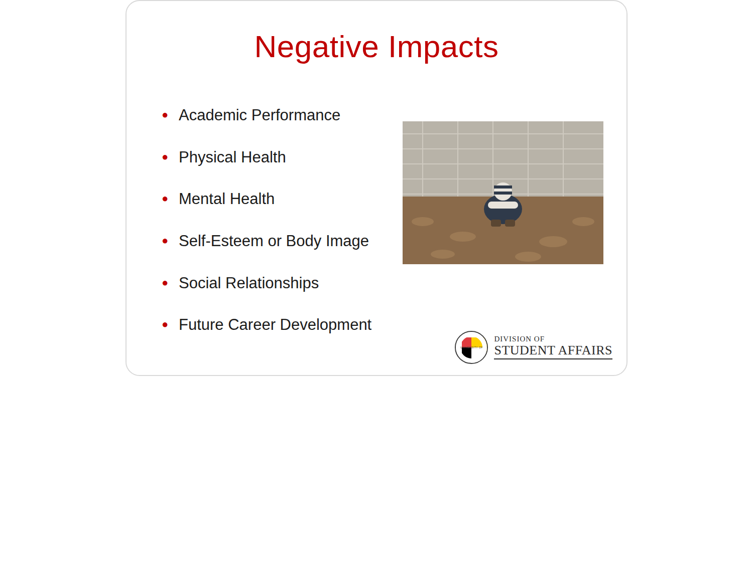Negative Impacts
Academic Performance
Physical Health
Mental Health
Self-Esteem or Body Image
Social Relationships
Future Career Development
UNIVERSITY OF MARYLAND
DIVISION OF
STUDENT AFFAIRS